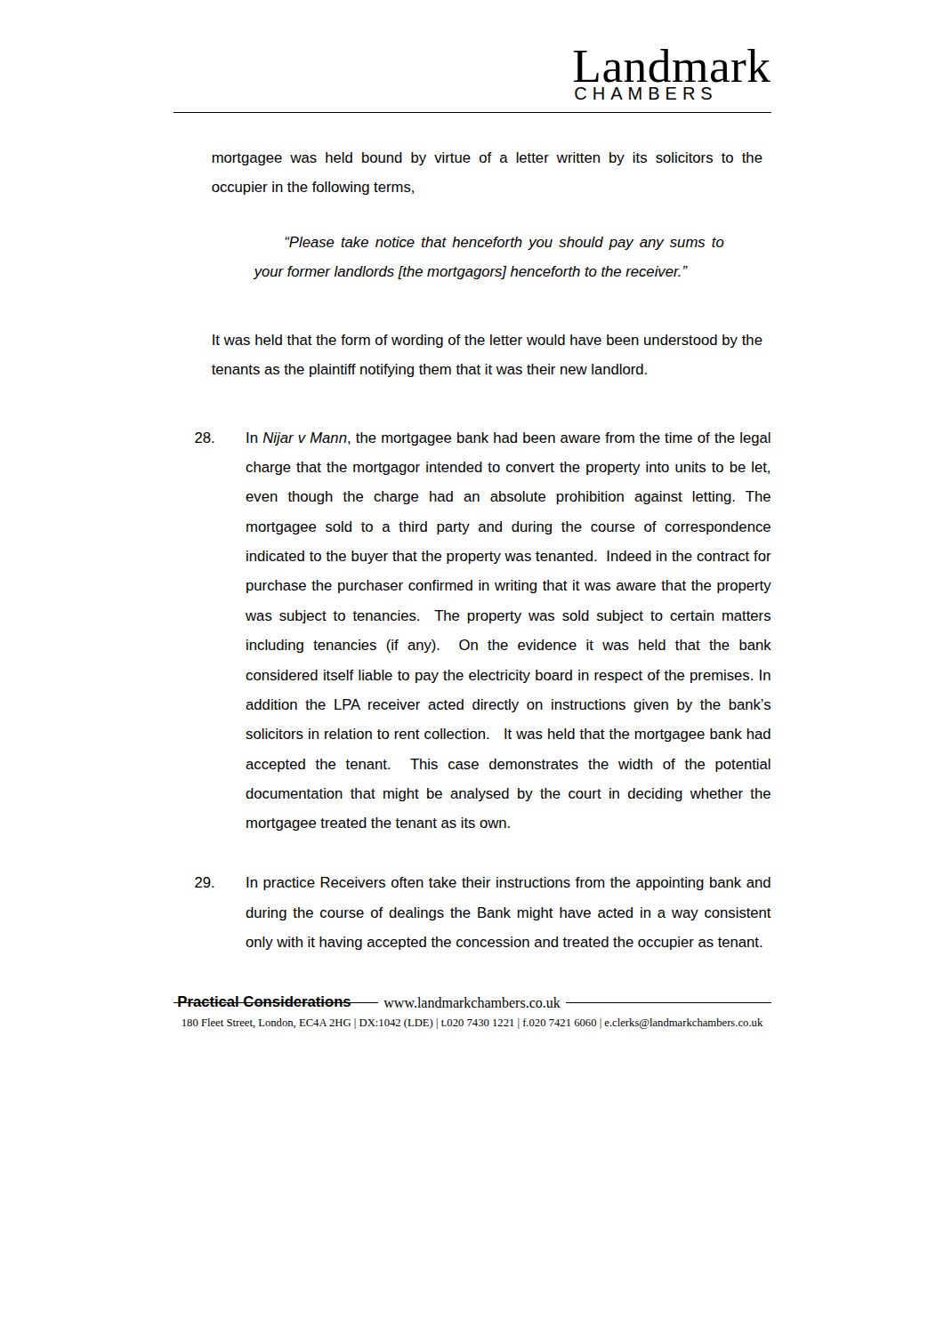Landmark
CHAMBERS
mortgagee was held bound by virtue of a letter written by its solicitors to the occupier in the following terms,
“Please take notice that henceforth you should pay any sums to your former landlords [the mortgagors] henceforth to the receiver.”
It was held that the form of wording of the letter would have been understood by the tenants as the plaintiff notifying them that it was their new landlord.
28. In Nijar v Mann, the mortgagee bank had been aware from the time of the legal charge that the mortgagor intended to convert the property into units to be let, even though the charge had an absolute prohibition against letting. The mortgagee sold to a third party and during the course of correspondence indicated to the buyer that the property was tenanted. Indeed in the contract for purchase the purchaser confirmed in writing that it was aware that the property was subject to tenancies. The property was sold subject to certain matters including tenancies (if any). On the evidence it was held that the bank considered itself liable to pay the electricity board in respect of the premises. In addition the LPA receiver acted directly on instructions given by the bank’s solicitors in relation to rent collection. It was held that the mortgagee bank had accepted the tenant. This case demonstrates the width of the potential documentation that might be analysed by the court in deciding whether the mortgagee treated the tenant as its own.
29. In practice Receivers often take their instructions from the appointing bank and during the course of dealings the Bank might have acted in a way consistent only with it having accepted the concession and treated the occupier as tenant.
Practical Considerations
www.landmarkchambers.co.uk
180 Fleet Street, London, EC4A 2HG | DX:1042 (LDE) | t.020 7430 1221 | f.020 7421 6060 | e.clerks@landmarkchambers.co.uk